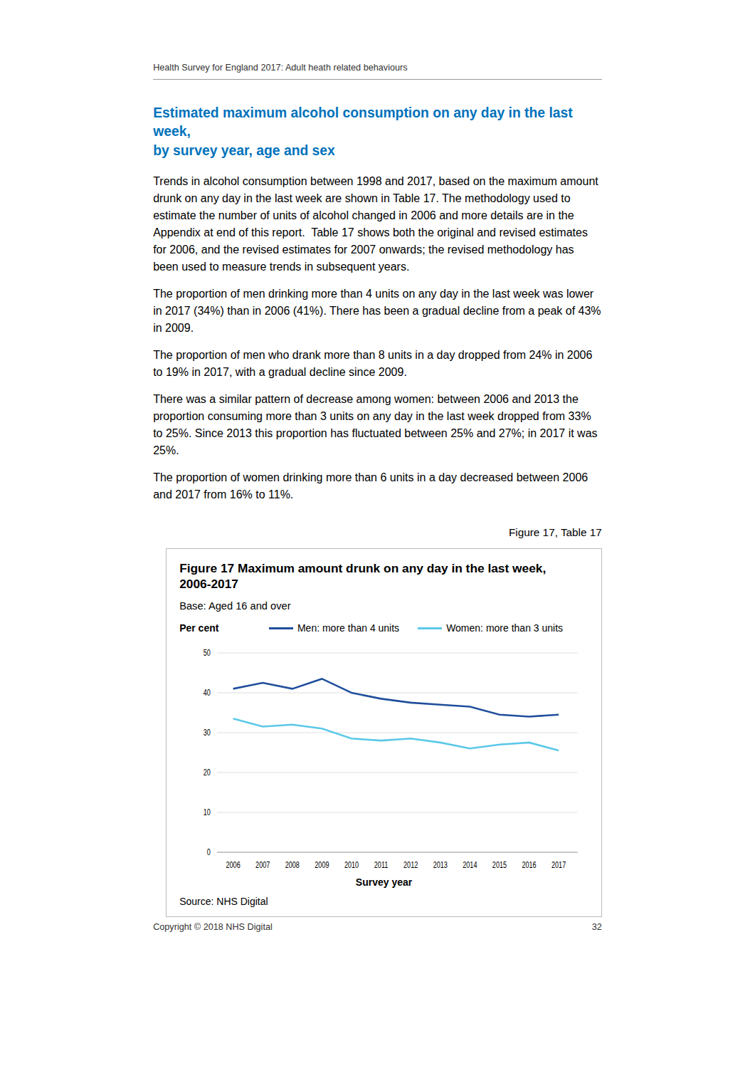Health Survey for England 2017: Adult heath related behaviours
Estimated maximum alcohol consumption on any day in the last week,
by survey year, age and sex
Trends in alcohol consumption between 1998 and 2017, based on the maximum amount drunk on any day in the last week are shown in Table 17. The methodology used to estimate the number of units of alcohol changed in 2006 and more details are in the Appendix at end of this report. Table 17 shows both the original and revised estimates for 2006, and the revised estimates for 2007 onwards; the revised methodology has been used to measure trends in subsequent years.
The proportion of men drinking more than 4 units on any day in the last week was lower in 2017 (34%) than in 2006 (41%). There has been a gradual decline from a peak of 43% in 2009.
The proportion of men who drank more than 8 units in a day dropped from 24% in 2006 to 19% in 2017, with a gradual decline since 2009.
There was a similar pattern of decrease among women: between 2006 and 2013 the proportion consuming more than 3 units on any day in the last week dropped from 33% to 25%. Since 2013 this proportion has fluctuated between 25% and 27%; in 2017 it was 25%.
The proportion of women drinking more than 6 units in a day decreased between 2006 and 2017 from 16% to 11%.
Figure 17, Table 17
Figure 17 Maximum amount drunk on any day in the last week,
2006-2017
Base: Aged 16 and over
Per cent Men: more than 4 units Women: more than 3 units
50 40 30 20 10 0 2006 2007 2008 2009 2010 2011 2012 2013 2014 2015 2016 2017
Survey year
Source: NHS Digital
Copyright © 2018 NHS Digital 32